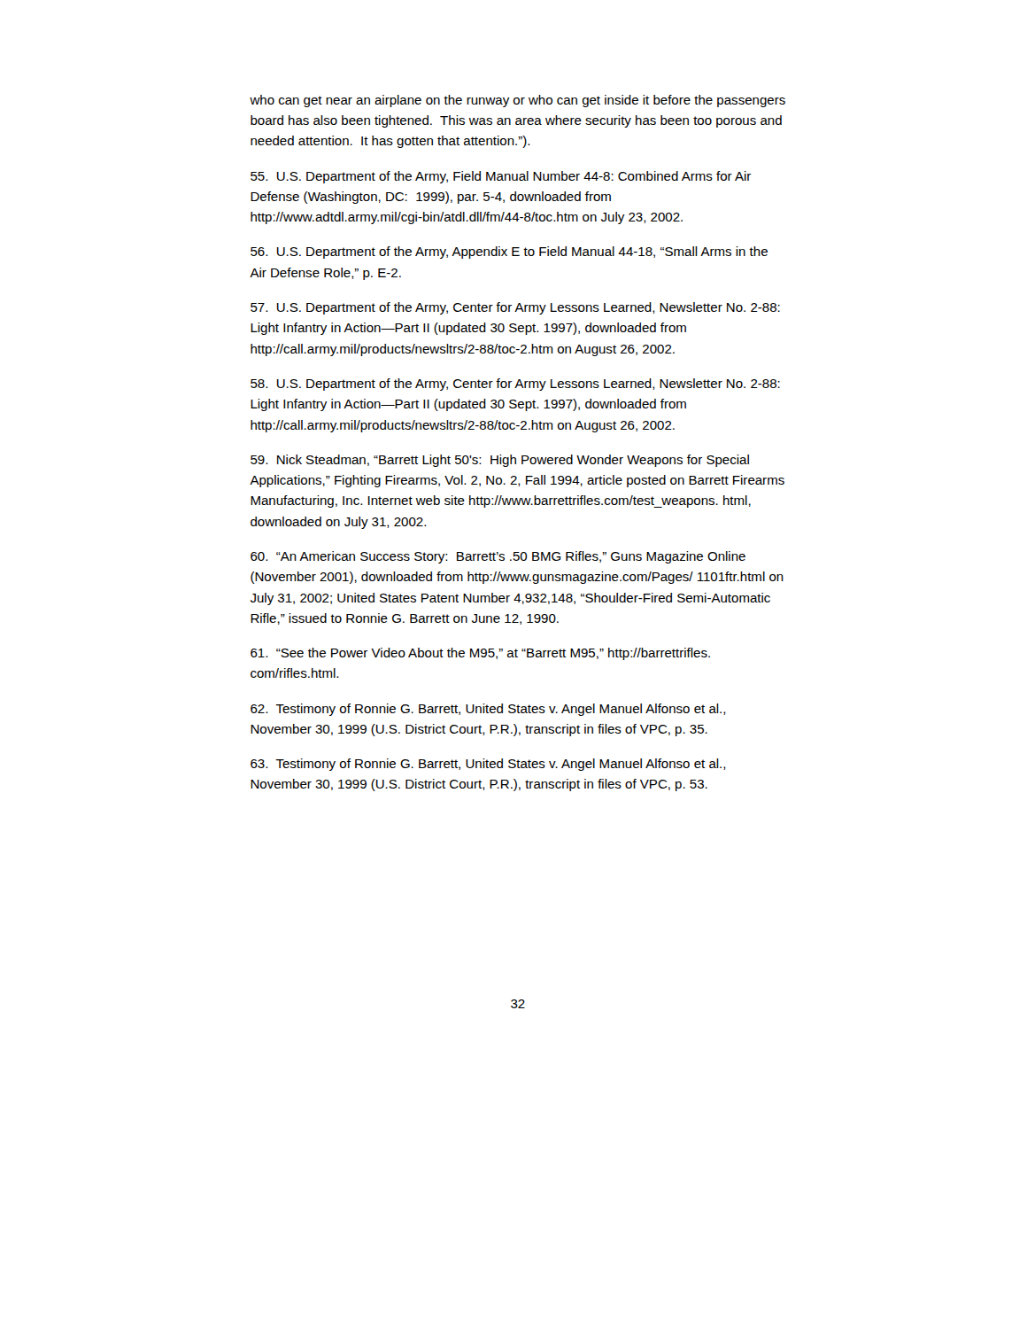who can get near an airplane on the runway or who can get inside it before the passengers board has also been tightened. This was an area where security has been too porous and needed attention. It has gotten that attention.”).
55. U.S. Department of the Army, Field Manual Number 44-8: Combined Arms for Air Defense (Washington, DC: 1999), par. 5-4, downloaded from http://www.adtdl.army.mil/cgi-bin/atdl.dll/fm/44-8/toc.htm on July 23, 2002.
56. U.S. Department of the Army, Appendix E to Field Manual 44-18, “Small Arms in the Air Defense Role,” p. E-2.
57. U.S. Department of the Army, Center for Army Lessons Learned, Newsletter No. 2-88: Light Infantry in Action—Part II (updated 30 Sept. 1997), downloaded from http://call.army.mil/products/newsltrs/2-88/toc-2.htm on August 26, 2002.
58. U.S. Department of the Army, Center for Army Lessons Learned, Newsletter No. 2-88: Light Infantry in Action—Part II (updated 30 Sept. 1997), downloaded from http://call.army.mil/products/newsltrs/2-88/toc-2.htm on August 26, 2002.
59. Nick Steadman, “Barrett Light 50's: High Powered Wonder Weapons for Special Applications,” Fighting Firearms, Vol. 2, No. 2, Fall 1994, article posted on Barrett Firearms Manufacturing, Inc. Internet web site http://www.barrettrifles.com/test_weapons. html, downloaded on July 31, 2002.
60. “An American Success Story: Barrett’s .50 BMG Rifles,” Guns Magazine Online (November 2001), downloaded from http://www.gunsmagazine.com/Pages/ 1101ftr.html on July 31, 2002; United States Patent Number 4,932,148, “Shoulder-Fired Semi-Automatic Rifle,” issued to Ronnie G. Barrett on June 12, 1990.
61. “See the Power Video About the M95,” at “Barrett M95,” http://barrettrifles. com/rifles.html.
62. Testimony of Ronnie G. Barrett, United States v. Angel Manuel Alfonso et al., November 30, 1999 (U.S. District Court, P.R.), transcript in files of VPC, p. 35.
63. Testimony of Ronnie G. Barrett, United States v. Angel Manuel Alfonso et al., November 30, 1999 (U.S. District Court, P.R.), transcript in files of VPC, p. 53.
32